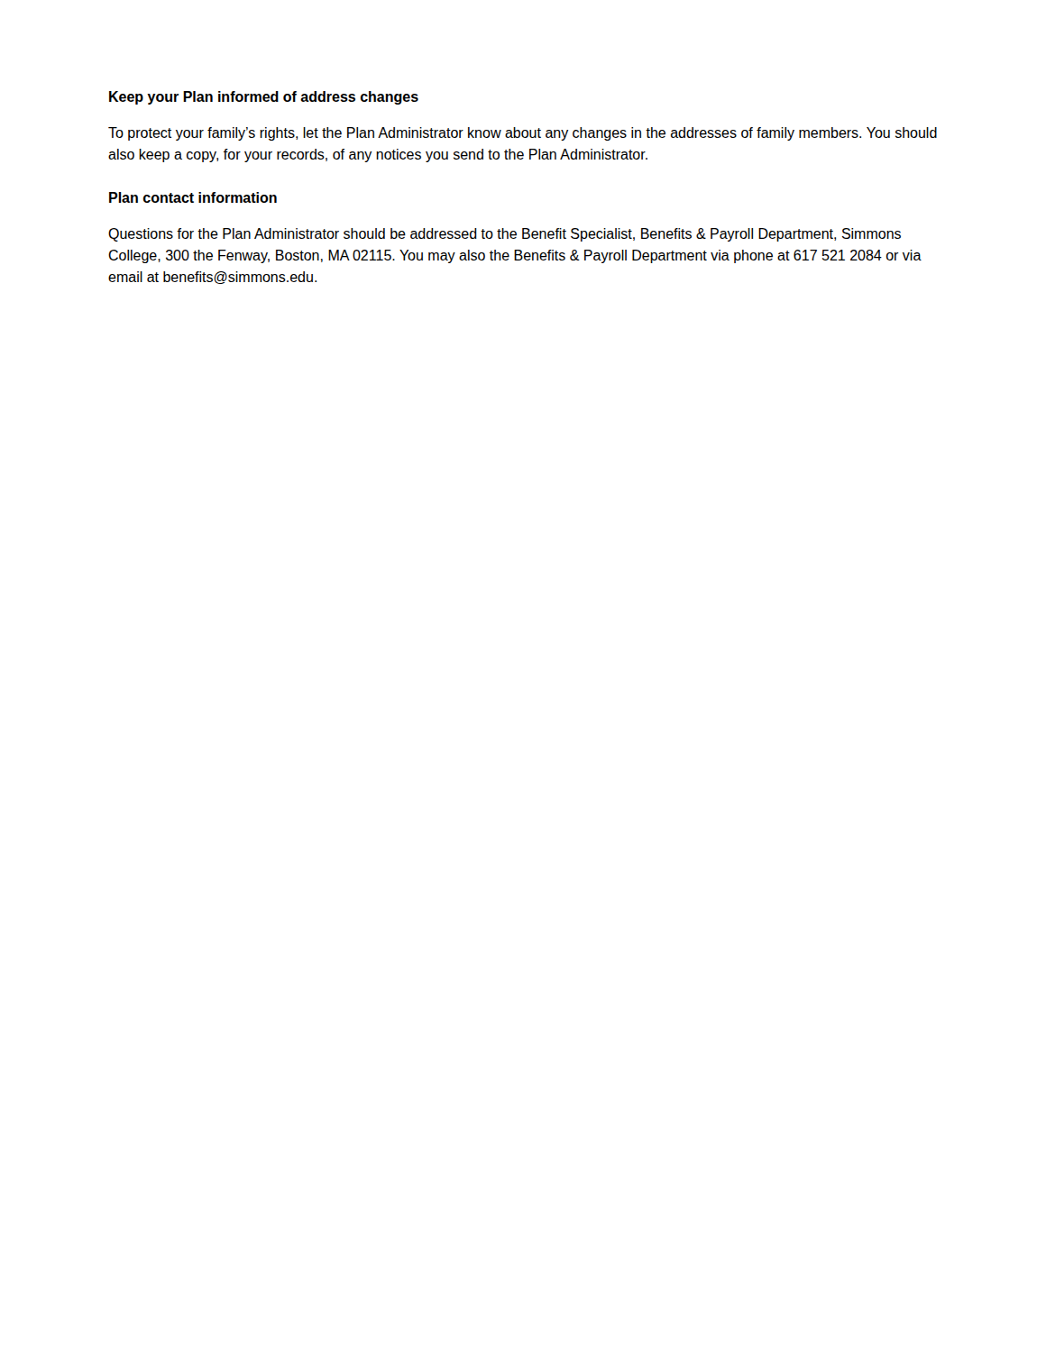Keep your Plan informed of address changes
To protect your family’s rights, let the Plan Administrator know about any changes in the addresses of family members. You should also keep a copy, for your records, of any notices you send to the Plan Administrator.
Plan contact information
Questions for the Plan Administrator should be addressed to the Benefit Specialist, Benefits & Payroll Department, Simmons College, 300 the Fenway, Boston, MA 02115. You may also the Benefits & Payroll Department via phone at 617 521 2084 or via email at benefits@simmons.edu.